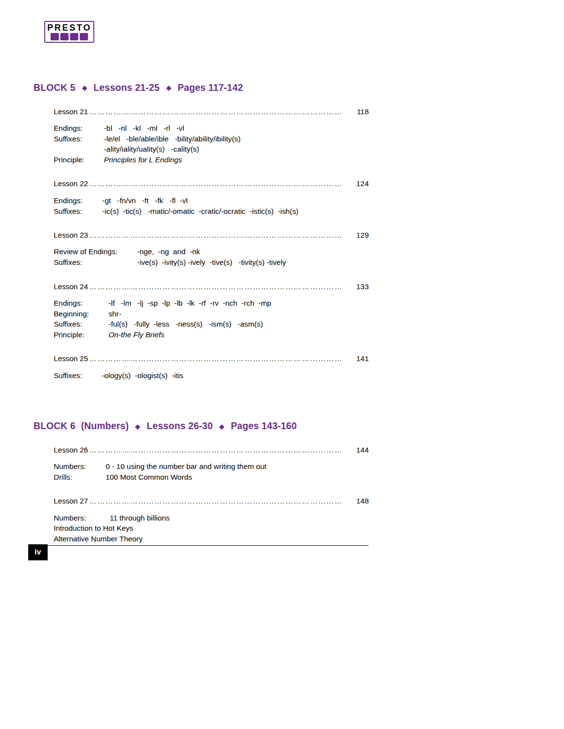PRESTO
BLOCK 5◆Lessons 21-25◆Pages 117-142
Lesson 21 ………………………………………………………………………………………………………………………… 118
| Endings: | -bl -nl -kl -ml -rl -vl |
| Suffixes: | -le/el -ble/able/ible -bility/ability/ibility(s) |
| | -ality/iality/uality(s) -cality(s) |
| Principle: | Principles for L Endings |
Lesson 22 ………………………………………………………………………………………………………………………… 124
| Endings: | -gt -fn/vn -ft -fk -fl -vl |
| Suffixes: | -ic(s) -tic(s) -matic/-omatic -cratic/-ocratic -istic(s) -ish(s) |
Lesson 23 ………………………………………………………………………………………………………………………… 129
| Review of Endings: | -nge, -ng and -nk |
| Suffixes: | -ive(s) -ivity(s) -ively -tive(s) -tivity(s) -tively |
Lesson 24 ………………………………………………………………………………………………………………………… 133
| Endings: | -lf -lm -lj -sp -lp -lb -lk -rf -rv -nch -rch -mp |
| Beginning: | shr- |
| Suffixes: | -ful(s) -fully -less -ness(s) -ism(s) -asm(s) |
| Principle: | On-the Fly Briefs |
Lesson 25 …………………………………………………………………………………………………………………………… 141
| Suffixes: | -ology(s) -ologist(s) -itis |
BLOCK 6 (Numbers)◆Lessons 26-30◆Pages 143-160
Lesson 26 …………………………………………………………………………………………………………………………… 144
| Numbers: | 0 - 10 using the number bar and writing them out |
| Drills: | 100 Most Common Words |
Lesson 27 ……………………………………………………………………………………………………………………………. 148
| Numbers: | 11 through billions |
| Introduction to Hot Keys |
| Alternative Number Theory |
iv